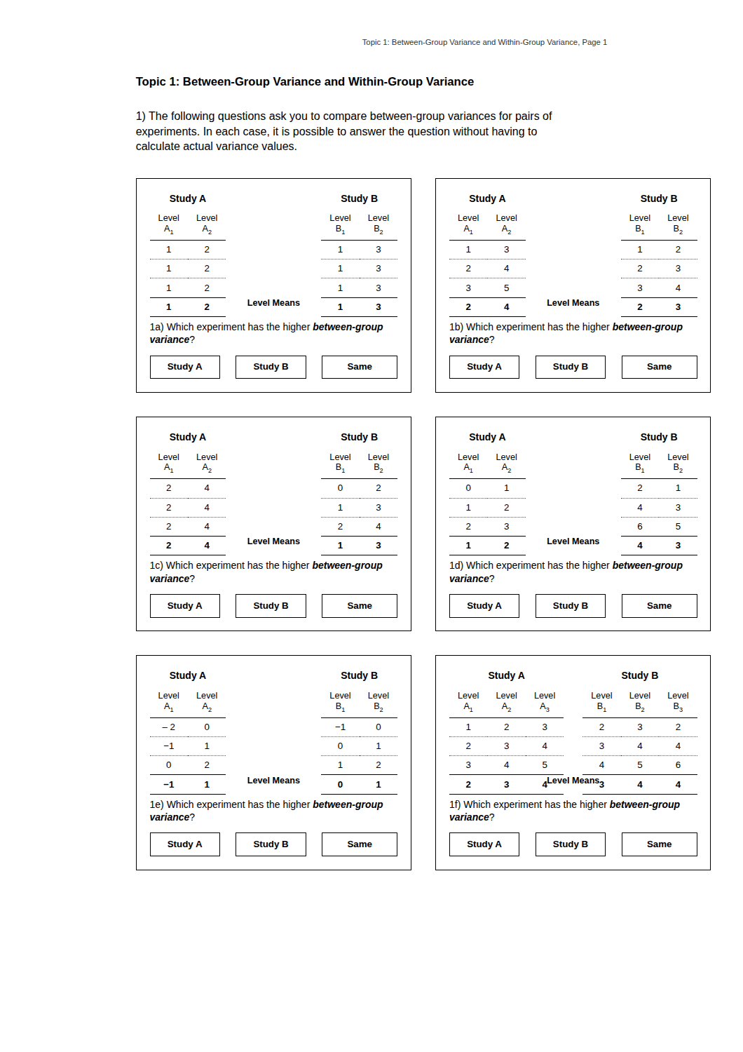Topic 1: Between-Group Variance and Within-Group Variance, Page 1
Topic 1: Between-Group Variance and Within-Group Variance
1) The following questions ask you to compare between-group variances for pairs of experiments. In each case, it is possible to answer the question without having to calculate actual variance values.
Study A
| Level A 1 | Level A 2 |
| --- | --- |
| 1 | 2 |
| 1 | 2 |
| 1 | 2 |
| 1 | 2 |
Study B
| Level B 1 | Level B 2 |
| --- | --- |
| 1 | 3 |
| 1 | 3 |
| 1 | 3 |
| 1 | 3 |
Level Means
1a) Which experiment has the higher between-group variance?
Study A
Study B
Same
Study A
| Level A 1 | Level A 2 |
| --- | --- |
| 1 | 3 |
| 2 | 4 |
| 3 | 5 |
| 2 | 4 |
Study B
| Level B 1 | Level B 2 |
| --- | --- |
| 1 | 2 |
| 2 | 3 |
| 3 | 4 |
| 2 | 3 |
Level Means
1b) Which experiment has the higher between-group variance?
Study A
Study B
Same
Study A
| Level A 1 | Level A 2 |
| --- | --- |
| 2 | 4 |
| 2 | 4 |
| 2 | 4 |
| 2 | 4 |
Study B
| Level B 1 | Level B 2 |
| --- | --- |
| 0 | 2 |
| 1 | 3 |
| 2 | 4 |
| 1 | 3 |
Level Means
1c) Which experiment has the higher between-group variance?
Study A
Study B
Same
Study A
| Level A 1 | Level A 2 |
| --- | --- |
| 0 | 1 |
| 1 | 2 |
| 2 | 3 |
| 1 | 2 |
Study B
| Level B 1 | Level B 2 |
| --- | --- |
| 2 | 1 |
| 4 | 3 |
| 6 | 5 |
| 4 | 3 |
Level Means
1d) Which experiment has the higher between-group variance?
Study A
Study B
Same
Study A
| Level A 1 | Level A 2 |
| --- | --- |
| – 2 | 0 |
| −1 | 1 |
| 0 | 2 |
| −1 | 1 |
Study B
| Level B 1 | Level B 2 |
| --- | --- |
| −1 | 0 |
| 0 | 1 |
| 1 | 2 |
| 0 | 1 |
Level Means
1e) Which experiment has the higher between-group variance?
Study A
Study B
Same
Study A
| Level A 1 | Level A 2 | Level A 3 |
| --- | --- | --- |
| 1 | 2 | 3 |
| 2 | 3 | 4 |
| 3 | 4 | 5 |
| 2 | 3 | 4 |
Study B
| Level B 1 | Level B 2 | Level B 3 |
| --- | --- | --- |
| 2 | 3 | 2 |
| 3 | 4 | 4 |
| 4 | 5 | 6 |
| 3 | 4 | 4 |
Level Means
1f) Which experiment has the higher between-group variance?
Study A
Study B
Same